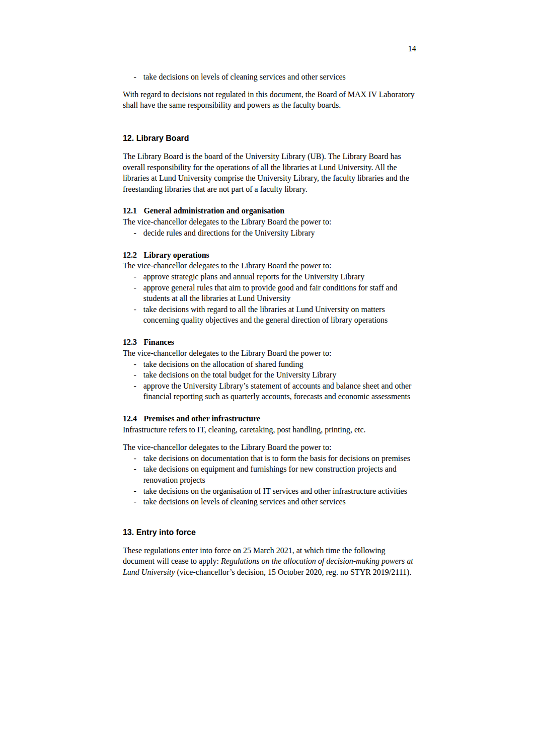14
take decisions on levels of cleaning services and other services
With regard to decisions not regulated in this document, the Board of MAX IV Laboratory shall have the same responsibility and powers as the faculty boards.
12. Library Board
The Library Board is the board of the University Library (UB). The Library Board has overall responsibility for the operations of all the libraries at Lund University. All the libraries at Lund University comprise the University Library, the faculty libraries and the freestanding libraries that are not part of a faculty library.
12.1 General administration and organisation
The vice-chancellor delegates to the Library Board the power to:
decide rules and directions for the University Library
12.2 Library operations
The vice-chancellor delegates to the Library Board the power to:
approve strategic plans and annual reports for the University Library
approve general rules that aim to provide good and fair conditions for staff and students at all the libraries at Lund University
take decisions with regard to all the libraries at Lund University on matters concerning quality objectives and the general direction of library operations
12.3 Finances
The vice-chancellor delegates to the Library Board the power to:
take decisions on the allocation of shared funding
take decisions on the total budget for the University Library
approve the University Library’s statement of accounts and balance sheet and other financial reporting such as quarterly accounts, forecasts and economic assessments
12.4 Premises and other infrastructure
Infrastructure refers to IT, cleaning, caretaking, post handling, printing, etc.
The vice-chancellor delegates to the Library Board the power to:
take decisions on documentation that is to form the basis for decisions on premises
take decisions on equipment and furnishings for new construction projects and renovation projects
take decisions on the organisation of IT services and other infrastructure activities
take decisions on levels of cleaning services and other services
13. Entry into force
These regulations enter into force on 25 March 2021, at which time the following document will cease to apply: Regulations on the allocation of decision-making powers at Lund University (vice-chancellor’s decision, 15 October 2020, reg. no STYR 2019/2111).